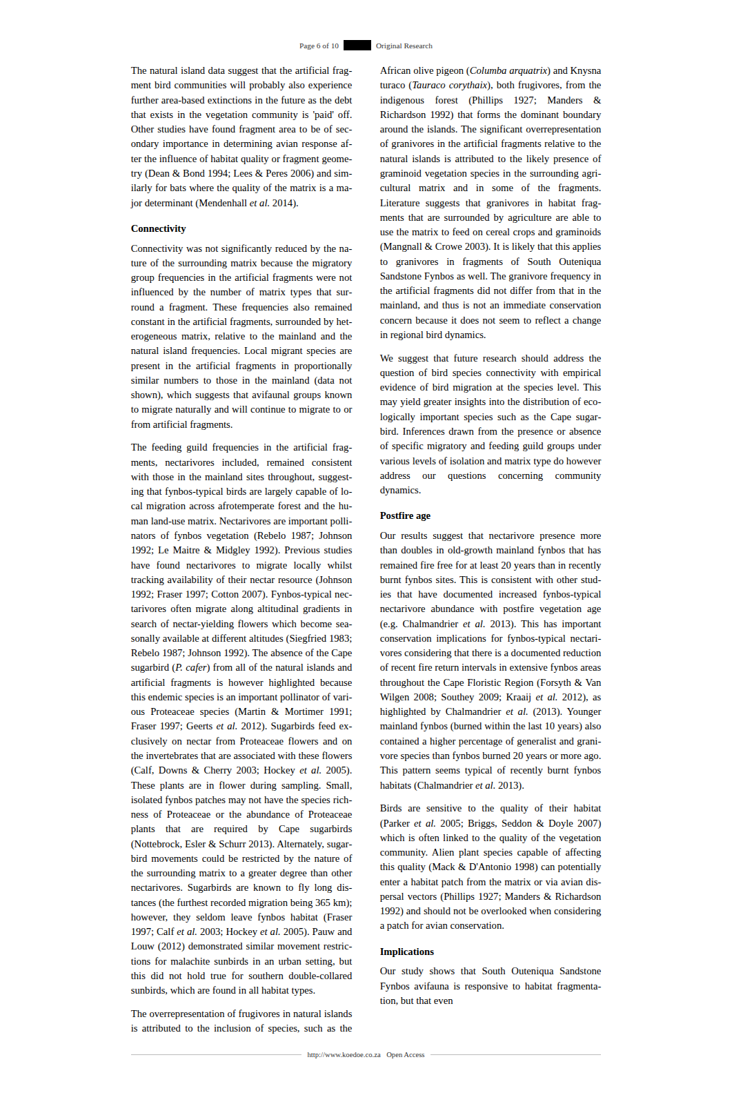Page 6 of 10 Original Research
The natural island data suggest that the artificial fragment bird communities will probably also experience further area-based extinctions in the future as the debt that exists in the vegetation community is 'paid' off. Other studies have found fragment area to be of secondary importance in determining avian response after the influence of habitat quality or fragment geometry (Dean & Bond 1994; Lees & Peres 2006) and similarly for bats where the quality of the matrix is a major determinant (Mendenhall et al. 2014).
Connectivity
Connectivity was not significantly reduced by the nature of the surrounding matrix because the migratory group frequencies in the artificial fragments were not influenced by the number of matrix types that surround a fragment. These frequencies also remained constant in the artificial fragments, surrounded by heterogeneous matrix, relative to the mainland and the natural island frequencies. Local migrant species are present in the artificial fragments in proportionally similar numbers to those in the mainland (data not shown), which suggests that avifaunal groups known to migrate naturally and will continue to migrate to or from artificial fragments.
The feeding guild frequencies in the artificial fragments, nectarivores included, remained consistent with those in the mainland sites throughout, suggesting that fynbos-typical birds are largely capable of local migration across afrotemperate forest and the human land-use matrix. Nectarivores are important pollinators of fynbos vegetation (Rebelo 1987; Johnson 1992; Le Maitre & Midgley 1992). Previous studies have found nectarivores to migrate locally whilst tracking availability of their nectar resource (Johnson 1992; Fraser 1997; Cotton 2007). Fynbos-typical nectarivores often migrate along altitudinal gradients in search of nectar-yielding flowers which become seasonally available at different altitudes (Siegfried 1983; Rebelo 1987; Johnson 1992). The absence of the Cape sugarbird (P. cafer) from all of the natural islands and artificial fragments is however highlighted because this endemic species is an important pollinator of various Proteaceae species (Martin & Mortimer 1991; Fraser 1997; Geerts et al. 2012). Sugarbirds feed exclusively on nectar from Proteaceae flowers and on the invertebrates that are associated with these flowers (Calf, Downs & Cherry 2003; Hockey et al. 2005). These plants are in flower during sampling. Small, isolated fynbos patches may not have the species richness of Proteaceae or the abundance of Proteaceae plants that are required by Cape sugarbirds (Nottebrock, Esler & Schurr 2013). Alternately, sugarbird movements could be restricted by the nature of the surrounding matrix to a greater degree than other nectarivores. Sugarbirds are known to fly long distances (the furthest recorded migration being 365 km); however, they seldom leave fynbos habitat (Fraser 1997; Calf et al. 2003; Hockey et al. 2005). Pauw and Louw (2012) demonstrated similar movement restrictions for malachite sunbirds in an urban setting, but this did not hold true for southern double-collared sunbirds, which are found in all habitat types.
The overrepresentation of frugivores in natural islands is attributed to the inclusion of species, such as the African olive pigeon (Columba arquatrix) and Knysna turaco (Tauraco corythaix), both frugivores, from the indigenous forest (Phillips 1927; Manders & Richardson 1992) that forms the dominant boundary around the islands. The significant overrepresentation of granivores in the artificial fragments relative to the natural islands is attributed to the likely presence of graminoid vegetation species in the surrounding agricultural matrix and in some of the fragments. Literature suggests that granivores in habitat fragments that are surrounded by agriculture are able to use the matrix to feed on cereal crops and graminoids (Mangnall & Crowe 2003). It is likely that this applies to granivores in fragments of South Outeniqua Sandstone Fynbos as well. The granivore frequency in the artificial fragments did not differ from that in the mainland, and thus is not an immediate conservation concern because it does not seem to reflect a change in regional bird dynamics.
We suggest that future research should address the question of bird species connectivity with empirical evidence of bird migration at the species level. This may yield greater insights into the distribution of ecologically important species such as the Cape sugarbird. Inferences drawn from the presence or absence of specific migratory and feeding guild groups under various levels of isolation and matrix type do however address our questions concerning community dynamics.
Postfire age
Our results suggest that nectarivore presence more than doubles in old-growth mainland fynbos that has remained fire free for at least 20 years than in recently burnt fynbos sites. This is consistent with other studies that have documented increased fynbos-typical nectarivore abundance with postfire vegetation age (e.g. Chalmandrier et al. 2013). This has important conservation implications for fynbos-typical nectarivores considering that there is a documented reduction of recent fire return intervals in extensive fynbos areas throughout the Cape Floristic Region (Forsyth & Van Wilgen 2008; Southey 2009; Kraaij et al. 2012), as highlighted by Chalmandrier et al. (2013). Younger mainland fynbos (burned within the last 10 years) also contained a higher percentage of generalist and granivore species than fynbos burned 20 years or more ago. This pattern seems typical of recently burnt fynbos habitats (Chalmandrier et al. 2013).
Birds are sensitive to the quality of their habitat (Parker et al. 2005; Briggs, Seddon & Doyle 2007) which is often linked to the quality of the vegetation community. Alien plant species capable of affecting this quality (Mack & D'Antonio 1998) can potentially enter a habitat patch from the matrix or via avian dispersal vectors (Phillips 1927; Manders & Richardson 1992) and should not be overlooked when considering a patch for avian conservation.
Implications
Our study shows that South Outeniqua Sandstone Fynbos avifauna is responsive to habitat fragmentation, but that even
http://www.koedoe.co.za Open Access